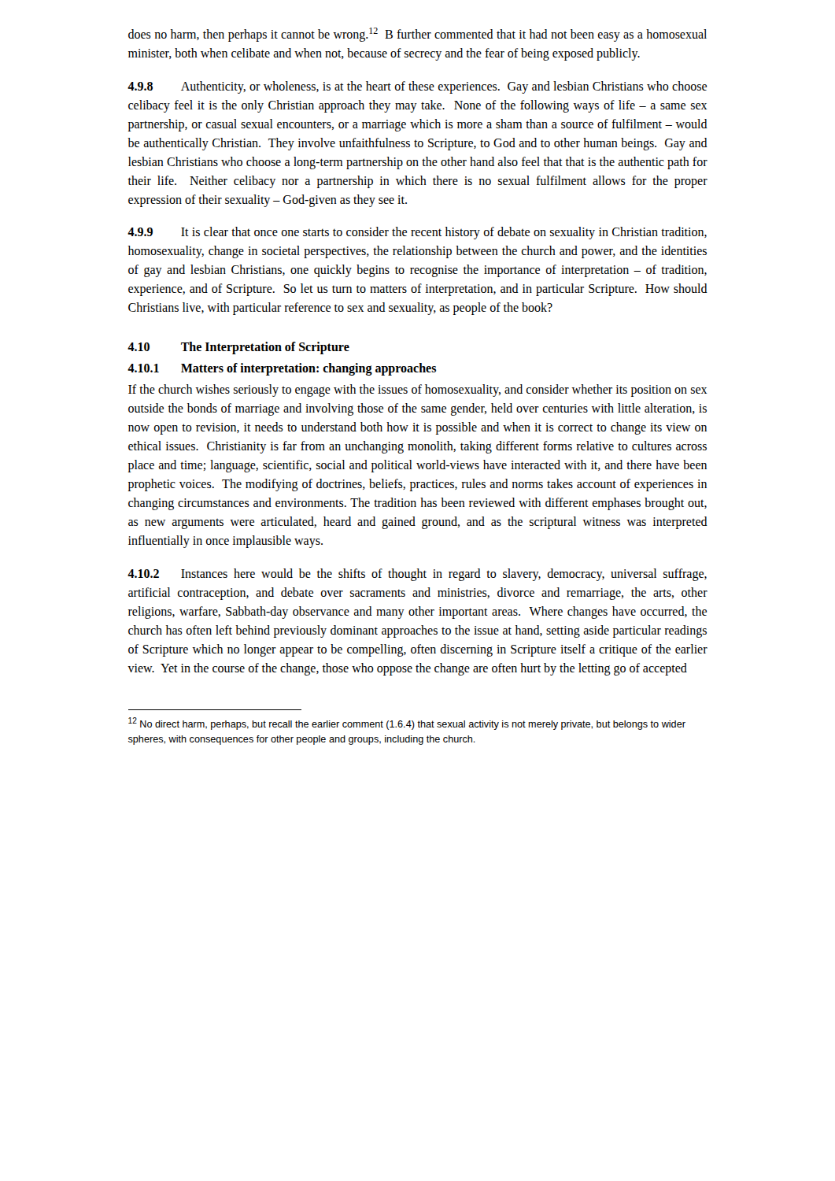does no harm, then perhaps it cannot be wrong.12 B further commented that it had not been easy as a homosexual minister, both when celibate and when not, because of secrecy and the fear of being exposed publicly.
4.9.8 Authenticity, or wholeness, is at the heart of these experiences. Gay and lesbian Christians who choose celibacy feel it is the only Christian approach they may take. None of the following ways of life – a same sex partnership, or casual sexual encounters, or a marriage which is more a sham than a source of fulfilment – would be authentically Christian. They involve unfaithfulness to Scripture, to God and to other human beings. Gay and lesbian Christians who choose a long-term partnership on the other hand also feel that that is the authentic path for their life. Neither celibacy nor a partnership in which there is no sexual fulfilment allows for the proper expression of their sexuality – God-given as they see it.
4.9.9 It is clear that once one starts to consider the recent history of debate on sexuality in Christian tradition, homosexuality, change in societal perspectives, the relationship between the church and power, and the identities of gay and lesbian Christians, one quickly begins to recognise the importance of interpretation – of tradition, experience, and of Scripture. So let us turn to matters of interpretation, and in particular Scripture. How should Christians live, with particular reference to sex and sexuality, as people of the book?
4.10 The Interpretation of Scripture
4.10.1 Matters of interpretation: changing approaches
If the church wishes seriously to engage with the issues of homosexuality, and consider whether its position on sex outside the bonds of marriage and involving those of the same gender, held over centuries with little alteration, is now open to revision, it needs to understand both how it is possible and when it is correct to change its view on ethical issues. Christianity is far from an unchanging monolith, taking different forms relative to cultures across place and time; language, scientific, social and political world-views have interacted with it, and there have been prophetic voices. The modifying of doctrines, beliefs, practices, rules and norms takes account of experiences in changing circumstances and environments. The tradition has been reviewed with different emphases brought out, as new arguments were articulated, heard and gained ground, and as the scriptural witness was interpreted influentially in once implausible ways.
4.10.2 Instances here would be the shifts of thought in regard to slavery, democracy, universal suffrage, artificial contraception, and debate over sacraments and ministries, divorce and remarriage, the arts, other religions, warfare, Sabbath-day observance and many other important areas. Where changes have occurred, the church has often left behind previously dominant approaches to the issue at hand, setting aside particular readings of Scripture which no longer appear to be compelling, often discerning in Scripture itself a critique of the earlier view. Yet in the course of the change, those who oppose the change are often hurt by the letting go of accepted
12 No direct harm, perhaps, but recall the earlier comment (1.6.4) that sexual activity is not merely private, but belongs to wider spheres, with consequences for other people and groups, including the church.